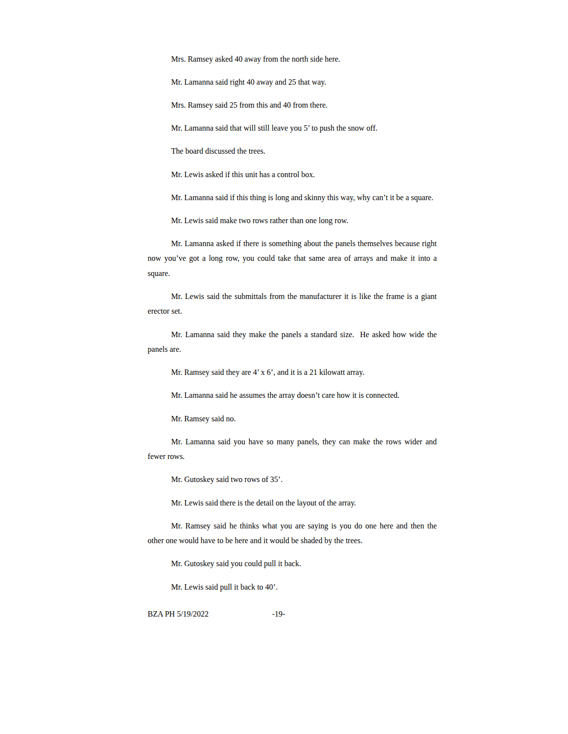Mrs. Ramsey asked 40 away from the north side here.
Mr. Lamanna said right 40 away and 25 that way.
Mrs. Ramsey said 25 from this and 40 from there.
Mr. Lamanna said that will still leave you 5’ to push the snow off.
The board discussed the trees.
Mr. Lewis asked if this unit has a control box.
Mr. Lamanna said if this thing is long and skinny this way, why can’t it be a square.
Mr. Lewis said make two rows rather than one long row.
Mr. Lamanna asked if there is something about the panels themselves because right now you’ve got a long row, you could take that same area of arrays and make it into a square.
Mr. Lewis said the submittals from the manufacturer it is like the frame is a giant erector set.
Mr. Lamanna said they make the panels a standard size. He asked how wide the panels are.
Mr. Ramsey said they are 4’ x 6’, and it is a 21 kilowatt array.
Mr. Lamanna said he assumes the array doesn’t care how it is connected.
Mr. Ramsey said no.
Mr. Lamanna said you have so many panels, they can make the rows wider and fewer rows.
Mr. Gutoskey said two rows of 35’.
Mr. Lewis said there is the detail on the layout of the array.
Mr. Ramsey said he thinks what you are saying is you do one here and then the other one would have to be here and it would be shaded by the trees.
Mr. Gutoskey said you could pull it back.
Mr. Lewis said pull it back to 40’.
BZA PH 5/19/2022 -19-